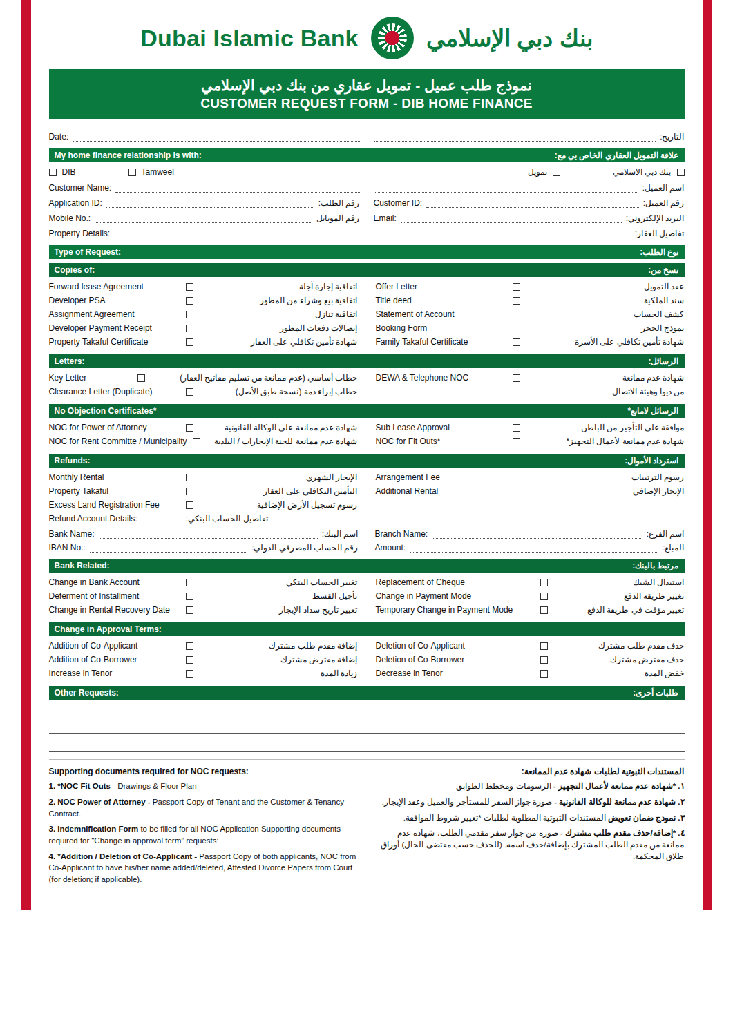Dubai Islamic Bank
بنك دبي الإسلامي
نموذج طلب عميل - تمويل عقاري من بنك دبي الإسلامي
CUSTOMER REQUEST FORM - DIB HOME FINANCE
Date:
التاريخ:
My home finance relationship is with: علاقة التمويل العقاري الخاص بي مع:
DIB Tamweel
تمويل بنك دبي الاسلامي
Customer Name:
اسم العميل:
Application ID: رقم الطلب:
Customer ID: رقم العميل:
Mobile No.: رقم الموبايل
Email: البريد الإلكتروني:
Property Details:
تفاصيل العقار:
Type of Request: نوع الطلب:
Copies of: نسخ من:
Forward lease Agreement اتفاقية إجارة آجلة
Offer Letter عقد التمويل
Developer PSA اتفاقية بيع وشراء من المطور
Title deed سند الملكية
Assignment Agreement اتفاقية تنازل
Statement of Account كشف الحساب
Developer Payment Receipt إيصالات دفعات المطور
Booking Form نموذج الحجز
Property Takaful Certificate شهادة تأمين تكافلي على العقار
Family Takaful Certificate شهادة تأمين تكافلي على الأسرة
Letters: الرسائل:
Key Letter خطاب أساسي (عدم ممانعة من تسليم مفاتيح العقار)
DEWA & Telephone NOC شهادة عدم ممانعة
Clearance Letter (Duplicate) خطاب إبراء ذمة (نسخة طبق الأصل)
من ديوا وهيئة الاتصال
No Objection Certificates* الرسائل لامانع*
NOC for Power of Attorney شهادة عدم ممانعة على الوكالة القانونية
Sub Lease Approval موافقة على التأجير من الباطن
NOC for Rent Committe / Municipality شهادة عدم ممانعة للجنة الإيجارات / البلدية
NOC for Fit Outs* شهادة عدم ممانعة لأعمال التجهيز*
Refunds: استرداد الأموال:
Monthly Rental الإيجار الشهري
Arrangement Fee رسوم الترتيبات
Property Takaful التأمين التكافلي على العقار
Additional Rental الإيجار الإضافي
Excess Land Registration Fee رسوم تسجيل الأرض الإضافية
Refund Account Details: تفاصيل الحساب البنكي:
Bank Name: اسم البنك:
Branch Name: اسم الفرع:
IBAN No.: رقم الحساب المصرفي الدولي:
Amount: المبلغ:
Bank Related: مرتبط بالبنك:
Change in Bank Account تغيير الحساب البنكي
Replacement of Cheque استبدال الشيك
Deferment of Installment تأجيل القسط
Change in Payment Mode تغيير طريقة الدفع
Change in Rental Recovery Date تغيير تاريخ سداد الإيجار
Temporary Change in Payment Mode تغيير مؤقت في طريقة الدفع
Change in Approval Terms:
Addition of Co-Applicant إضافة مقدم طلب مشترك
Deletion of Co-Applicant حذف مقدم طلب مشترك
Addition of Co-Borrower إضافة مقترض مشترك
Deletion of Co-Borrower حذف مقترض مشترك
Increase in Tenor زيادة المدة
Decrease in Tenor خفض المدة
Other Requests: طلبات أخرى:
Supporting documents required for NOC requests:
1. *NOC Fit Outs - Drawings & Floor Plan
2. NOC Power of Attorney - Passport Copy of Tenant and the Customer & Tenancy Contract.
3. Indemnification Form to be filled for all NOC Application Supporting documents required for “Change in approval term” requests:
4. *Addition / Deletion of Co-Applicant - Passport Copy of both applicants, NOC from Co-Applicant to have his/her name added/deleted, Attested Divorce Papers from Court (for deletion; if applicable).
المستندات الثبوتية لطلبات شهادة عدم الممانعة:
١. *شهادة عدم ممانعة لأعمال التجهيز - الرسومات ومخطط الطوابق
٢. شهادة عدم ممانعة للوكالة القانونية - صورة جواز السفر للمستأجر والعميل وعقد الإيجار.
٣. نموذج ضمان تعويض المستندات الثبوتية المطلوبة لطلبات *تغيير شروط الموافقة.
٤. *إضافة/حذف مقدم طلب مشترك - صورة من جواز سفر مقدمي الطلب، شهادة عدم ممانعة من مقدم الطلب المشترك بإضافة/حذف اسمه. (للحذف حسب مقتضى الحال) أوراق طلاق المحكمة.